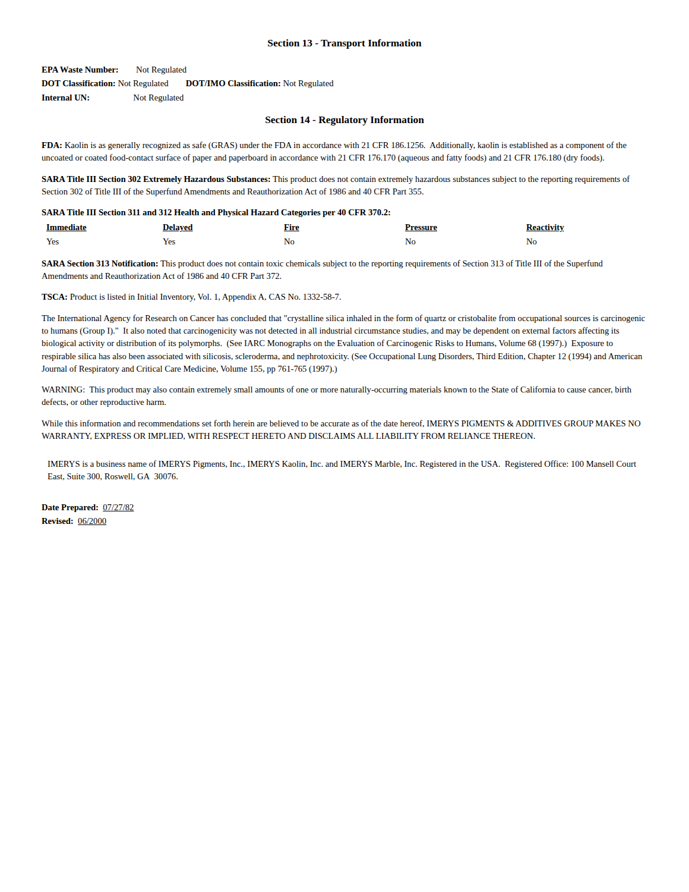Section 13 - Transport Information
EPA Waste Number: Not Regulated
DOT Classification: Not Regulated DOT/IMO Classification: Not Regulated
Internal UN: Not Regulated
Section 14 - Regulatory Information
FDA: Kaolin is as generally recognized as safe (GRAS) under the FDA in accordance with 21 CFR 186.1256. Additionally, kaolin is established as a component of the uncoated or coated food-contact surface of paper and paperboard in accordance with 21 CFR 176.170 (aqueous and fatty foods) and 21 CFR 176.180 (dry foods).
SARA Title III Section 302 Extremely Hazardous Substances: This product does not contain extremely hazardous substances subject to the reporting requirements of Section 302 of Title III of the Superfund Amendments and Reauthorization Act of 1986 and 40 CFR Part 355.
SARA Title III Section 311 and 312 Health and Physical Hazard Categories per 40 CFR 370.2:
| Immediate | Delayed | Fire | Pressure | Reactivity |
| --- | --- | --- | --- | --- |
| Yes | Yes | No | No | No |
SARA Section 313 Notification: This product does not contain toxic chemicals subject to the reporting requirements of Section 313 of Title III of the Superfund Amendments and Reauthorization Act of 1986 and 40 CFR Part 372.
TSCA: Product is listed in Initial Inventory, Vol. 1, Appendix A, CAS No. 1332-58-7.
The International Agency for Research on Cancer has concluded that "crystalline silica inhaled in the form of quartz or cristobalite from occupational sources is carcinogenic to humans (Group I)." It also noted that carcinogenicity was not detected in all industrial circumstance studies, and may be dependent on external factors affecting its biological activity or distribution of its polymorphs. (See IARC Monographs on the Evaluation of Carcinogenic Risks to Humans, Volume 68 (1997).) Exposure to respirable silica has also been associated with silicosis, scleroderma, and nephrotoxicity. (See Occupational Lung Disorders, Third Edition, Chapter 12 (1994) and American Journal of Respiratory and Critical Care Medicine, Volume 155, pp 761-765 (1997).)
WARNING: This product may also contain extremely small amounts of one or more naturally-occurring materials known to the State of California to cause cancer, birth defects, or other reproductive harm.
While this information and recommendations set forth herein are believed to be accurate as of the date hereof, IMERYS PIGMENTS & ADDITIVES GROUP MAKES NO WARRANTY, EXPRESS OR IMPLIED, WITH RESPECT HERETO AND DISCLAIMS ALL LIABILITY FROM RELIANCE THEREON.
IMERYS is a business name of IMERYS Pigments, Inc., IMERYS Kaolin, Inc. and IMERYS Marble, Inc. Registered in the USA. Registered Office: 100 Mansell Court East, Suite 300, Roswell, GA 30076.
Date Prepared: 07/27/82
Revised: 06/2000